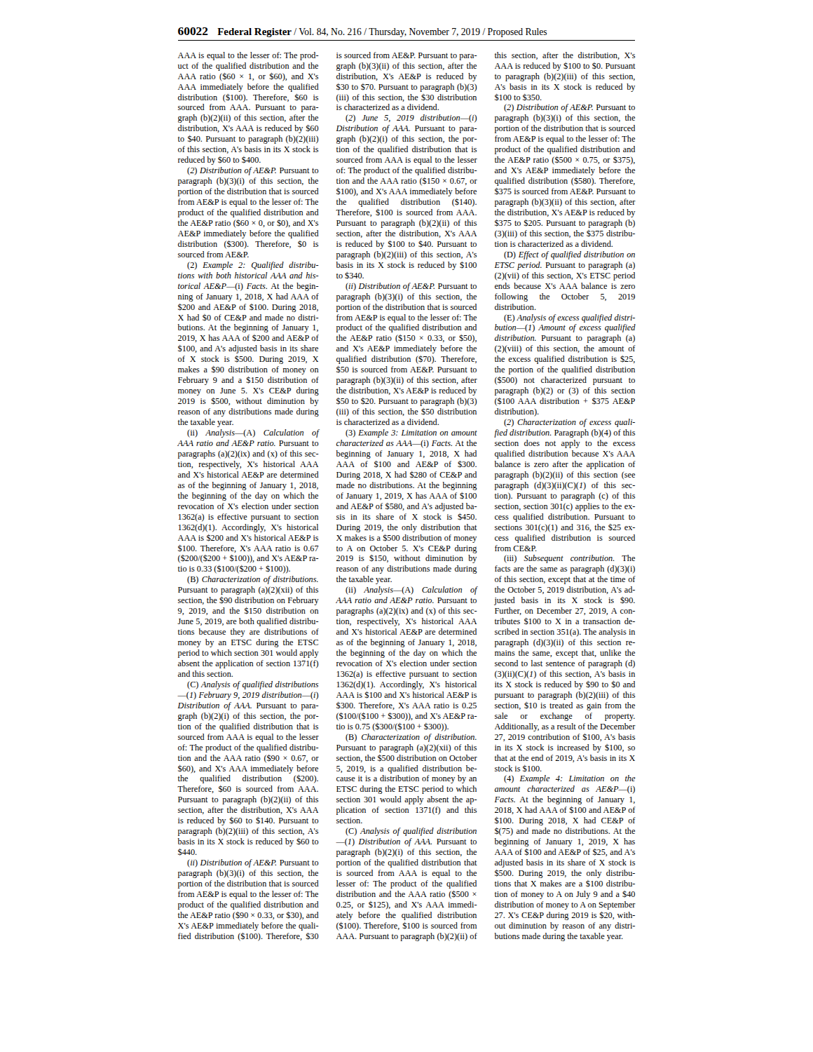60022
Federal Register / Vol. 84, No. 216 / Thursday, November 7, 2019 / Proposed Rules
AAA is equal to the lesser of: The product of the qualified distribution and the AAA ratio ($60 × 1, or $60), and X's AAA immediately before the qualified distribution ($100). Therefore, $60 is sourced from AAA. Pursuant to paragraph (b)(2)(ii) of this section, after the distribution, X's AAA is reduced by $60 to $40. Pursuant to paragraph (b)(2)(iii) of this section, A's basis in its X stock is reduced by $60 to $400.
(2) Distribution of AE&P. Pursuant to paragraph (b)(3)(i) of this section, the portion of the distribution that is sourced from AE&P is equal to the lesser of: The product of the qualified distribution and the AE&P ratio ($60 × 0, or $0), and X's AE&P immediately before the qualified distribution ($300). Therefore, $0 is sourced from AE&P.
(2) Example 2: Qualified distributions with both historical AAA and historical AE&P—(i) Facts. At the beginning of January 1, 2018, X had AAA of $200 and AE&P of $100. During 2018, X had $0 of CE&P and made no distributions. At the beginning of January 1, 2019, X has AAA of $200 and AE&P of $100, and A's adjusted basis in its share of X stock is $500. During 2019, X makes a $90 distribution of money on February 9 and a $150 distribution of money on June 5. X's CE&P during 2019 is $500, without diminution by reason of any distributions made during the taxable year.
(ii) Analysis—(A) Calculation of AAA ratio and AE&P ratio. Pursuant to paragraphs (a)(2)(ix) and (x) of this section, respectively, X's historical AAA and X's historical AE&P are determined as of the beginning of January 1, 2018, the beginning of the day on which the revocation of X's election under section 1362(a) is effective pursuant to section 1362(d)(1). Accordingly, X's historical AAA is $200 and X's historical AE&P is $100. Therefore, X's AAA ratio is 0.67 ($200/($200 + $100)), and X's AE&P ratio is 0.33 ($100/($200 + $100)).
(B) Characterization of distributions. Pursuant to paragraph (a)(2)(xii) of this section, the $90 distribution on February 9, 2019, and the $150 distribution on June 5, 2019, are both qualified distributions because they are distributions of money by an ETSC during the ETSC period to which section 301 would apply absent the application of section 1371(f) and this section.
(C) Analysis of qualified distributions—(1) February 9, 2019 distribution—(i) Distribution of AAA. Pursuant to paragraph (b)(2)(i) of this section, the portion of the qualified distribution that is sourced from AAA is equal to the lesser of: The product of the qualified distribution and the AAA ratio ($90 × 0.67, or $60), and X's AAA immediately before the qualified distribution ($200). Therefore, $60 is sourced from AAA. Pursuant to paragraph (b)(2)(ii) of this section, after the distribution, X's AAA is reduced by $60 to $140. Pursuant to paragraph (b)(2)(iii) of this section, A's basis in its X stock is reduced by $60 to $440.
(ii) Distribution of AE&P. Pursuant to paragraph (b)(3)(i) of this section, the portion of the distribution that is sourced from AE&P is equal to the lesser of: The product of the qualified distribution and the AE&P ratio ($90 × 0.33, or $30), and X's AE&P immediately before the qualified distribution ($100). Therefore, $30 is sourced from AE&P. Pursuant to paragraph (b)(3)(ii) of this section, after the distribution, X's AE&P is reduced by $30 to $70. Pursuant to paragraph (b)(3)(iii) of this section, the $30 distribution is characterized as a dividend.
(2) June 5, 2019 distribution—(i) Distribution of AAA. Pursuant to paragraph (b)(2)(i) of this section, the portion of the qualified distribution that is sourced from AAA is equal to the lesser of: The product of the qualified distribution and the AAA ratio ($150 × 0.67, or $100), and X's AAA immediately before the qualified distribution ($140). Therefore, $100 is sourced from AAA. Pursuant to paragraph (b)(2)(ii) of this section, after the distribution, X's AAA is reduced by $100 to $40. Pursuant to paragraph (b)(2)(iii) of this section, A's basis in its X stock is reduced by $100 to $340.
(ii) Distribution of AE&P. Pursuant to paragraph (b)(3)(i) of this section, the portion of the distribution that is sourced from AE&P is equal to the lesser of: The product of the qualified distribution and the AE&P ratio ($150 × 0.33, or $50), and X's AE&P immediately before the qualified distribution ($70). Therefore, $50 is sourced from AE&P. Pursuant to paragraph (b)(3)(ii) of this section, after the distribution, X's AE&P is reduced by $50 to $20. Pursuant to paragraph (b)(3)(iii) of this section, the $50 distribution is characterized as a dividend.
(3) Example 3: Limitation on amount characterized as AAA—(i) Facts. At the beginning of January 1, 2018, X had AAA of $100 and AE&P of $300. During 2018, X had $280 of CE&P and made no distributions. At the beginning of January 1, 2019, X has AAA of $100 and AE&P of $580, and A's adjusted basis in its share of X stock is $450. During 2019, the only distribution that X makes is a $500 distribution of money to A on October 5. X's CE&P during 2019 is $150, without diminution by reason of any distributions made during the taxable year.
(ii) Analysis—(A) Calculation of AAA ratio and AE&P ratio. Pursuant to paragraphs (a)(2)(ix) and (x) of this section, respectively, X's historical AAA and X's historical AE&P are determined as of the beginning of January 1, 2018, the beginning of the day on which the revocation of X's election under section 1362(a) is effective pursuant to section 1362(d)(1). Accordingly, X's historical AAA is $100 and X's historical AE&P is $300. Therefore, X's AAA ratio is 0.25 ($100/($100 + $300)), and X's AE&P ratio is 0.75 ($300/($100 + $300)).
(B) Characterization of distribution. Pursuant to paragraph (a)(2)(xii) of this section, the $500 distribution on October 5, 2019, is a qualified distribution because it is a distribution of money by an ETSC during the ETSC period to which section 301 would apply absent the application of section 1371(f) and this section.
(C) Analysis of qualified distribution—(1) Distribution of AAA. Pursuant to paragraph (b)(2)(i) of this section, the portion of the qualified distribution that is sourced from AAA is equal to the lesser of: The product of the qualified distribution and the AAA ratio ($500 × 0.25, or $125), and X's AAA immediately before the qualified distribution ($100). Therefore, $100 is sourced from AAA. Pursuant to paragraph (b)(2)(ii) of this section, after the distribution, X's AAA is reduced by $100 to $0. Pursuant to paragraph (b)(2)(iii) of this section, A's basis in its X stock is reduced by $100 to $350.
(2) Distribution of AE&P. Pursuant to paragraph (b)(3)(i) of this section, the portion of the distribution that is sourced from AE&P is equal to the lesser of: The product of the qualified distribution and the AE&P ratio ($500 × 0.75, or $375), and X's AE&P immediately before the qualified distribution ($580). Therefore, $375 is sourced from AE&P. Pursuant to paragraph (b)(3)(ii) of this section, after the distribution, X's AE&P is reduced by $375 to $205. Pursuant to paragraph (b)(3)(iii) of this section, the $375 distribution is characterized as a dividend.
(D) Effect of qualified distribution on ETSC period. Pursuant to paragraph (a)(2)(vii) of this section, X's ETSC period ends because X's AAA balance is zero following the October 5, 2019 distribution.
(E) Analysis of excess qualified distribution—(1) Amount of excess qualified distribution. Pursuant to paragraph (a)(2)(viii) of this section, the amount of the excess qualified distribution is $25, the portion of the qualified distribution ($500) not characterized pursuant to paragraph (b)(2) or (3) of this section ($100 AAA distribution + $375 AE&P distribution).
(2) Characterization of excess qualified distribution. Paragraph (b)(4) of this section does not apply to the excess qualified distribution because X's AAA balance is zero after the application of paragraph (b)(2)(ii) of this section (see paragraph (d)(3)(ii)(C)(1) of this section). Pursuant to paragraph (c) of this section, section 301(c) applies to the excess qualified distribution. Pursuant to sections 301(c)(1) and 316, the $25 excess qualified distribution is sourced from CE&P.
(iii) Subsequent contribution. The facts are the same as paragraph (d)(3)(i) of this section, except that at the time of the October 5, 2019 distribution, A's adjusted basis in its X stock is $90. Further, on December 27, 2019, A contributes $100 to X in a transaction described in section 351(a). The analysis in paragraph (d)(3)(ii) of this section remains the same, except that, unlike the second to last sentence of paragraph (d)(3)(ii)(C)(1) of this section, A's basis in its X stock is reduced by $90 to $0 and pursuant to paragraph (b)(2)(iii) of this section, $10 is treated as gain from the sale or exchange of property. Additionally, as a result of the December 27, 2019 contribution of $100, A's basis in its X stock is increased by $100, so that at the end of 2019, A's basis in its X stock is $100.
(4) Example 4: Limitation on the amount characterized as AE&P—(i) Facts. At the beginning of January 1, 2018, X had AAA of $100 and AE&P of $100. During 2018, X had CE&P of $(75) and made no distributions. At the beginning of January 1, 2019, X has AAA of $100 and AE&P of $25, and A's adjusted basis in its share of X stock is $500. During 2019, the only distributions that X makes are a $100 distribution of money to A on July 9 and a $40 distribution of money to A on September 27. X's CE&P during 2019 is $20, without diminution by reason of any distributions made during the taxable year.